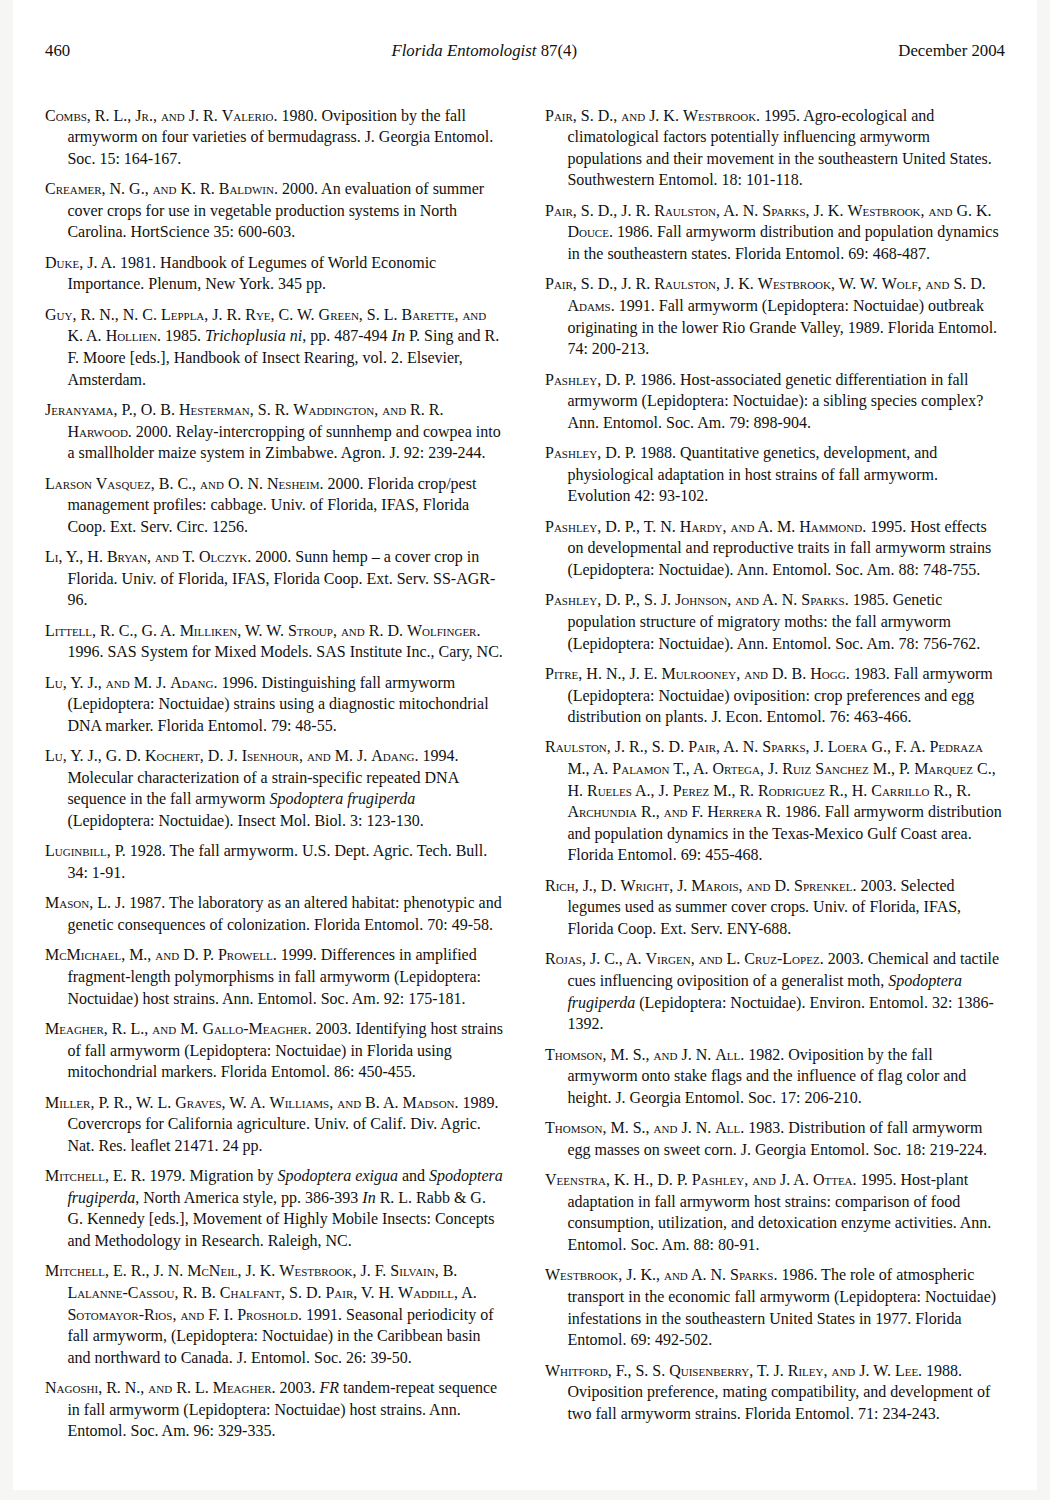460 Florida Entomologist 87(4) December 2004
Combs, R. L., Jr., and J. R. Valerio. 1980. Oviposition by the fall armyworm on four varieties of bermudagrass. J. Georgia Entomol. Soc. 15: 164-167.
Creamer, N. G., and K. R. Baldwin. 2000. An evaluation of summer cover crops for use in vegetable production systems in North Carolina. HortScience 35: 600-603.
Duke, J. A. 1981. Handbook of Legumes of World Economic Importance. Plenum, New York. 345 pp.
Guy, R. N., N. C. Leppla, J. R. Rye, C. W. Green, S. L. Barette, and K. A. Hollien. 1985. Trichoplusia ni, pp. 487-494 In P. Sing and R. F. Moore [eds.], Handbook of Insect Rearing, vol. 2. Elsevier, Amsterdam.
Jeranyama, P., O. B. Hesterman, S. R. Waddington, and R. R. Harwood. 2000. Relay-intercropping of sunnhemp and cowpea into a smallholder maize system in Zimbabwe. Agron. J. 92: 239-244.
Larson Vasquez, B. C., and O. N. Nesheim. 2000. Florida crop/pest management profiles: cabbage. Univ. of Florida, IFAS, Florida Coop. Ext. Serv. Circ. 1256.
Li, Y., H. Bryan, and T. Olczyk. 2000. Sunn hemp – a cover crop in Florida. Univ. of Florida, IFAS, Florida Coop. Ext. Serv. SS-AGR-96.
Littell, R. C., G. A. Milliken, W. W. Stroup, and R. D. Wolfinger. 1996. SAS System for Mixed Models. SAS Institute Inc., Cary, NC.
Lu, Y. J., and M. J. Adang. 1996. Distinguishing fall armyworm (Lepidoptera: Noctuidae) strains using a diagnostic mitochondrial DNA marker. Florida Entomol. 79: 48-55.
Lu, Y. J., G. D. Kochert, D. J. Isenhour, and M. J. Adang. 1994. Molecular characterization of a strain-specific repeated DNA sequence in the fall armyworm Spodoptera frugiperda (Lepidoptera: Noctuidae). Insect Mol. Biol. 3: 123-130.
Luginbill, P. 1928. The fall armyworm. U.S. Dept. Agric. Tech. Bull. 34: 1-91.
Mason, L. J. 1987. The laboratory as an altered habitat: phenotypic and genetic consequences of colonization. Florida Entomol. 70: 49-58.
McMichael, M., and D. P. Prowell. 1999. Differences in amplified fragment-length polymorphisms in fall armyworm (Lepidoptera: Noctuidae) host strains. Ann. Entomol. Soc. Am. 92: 175-181.
Meagher, R. L., and M. Gallo-Meagher. 2003. Identifying host strains of fall armyworm (Lepidoptera: Noctuidae) in Florida using mitochondrial markers. Florida Entomol. 86: 450-455.
Miller, P. R., W. L. Graves, W. A. Williams, and B. A. Madson. 1989. Covercrops for California agriculture. Univ. of Calif. Div. Agric. Nat. Res. leaflet 21471. 24 pp.
Mitchell, E. R. 1979. Migration by Spodoptera exigua and Spodoptera frugiperda, North America style, pp. 386-393 In R. L. Rabb & G. G. Kennedy [eds.], Movement of Highly Mobile Insects: Concepts and Methodology in Research. Raleigh, NC.
Mitchell, E. R., J. N. McNeil, J. K. Westbrook, J. F. Silvain, B. Lalanne-Cassou, R. B. Chalfant, S. D. Pair, V. H. Waddill, A. Sotomayor-Rios, and F. I. Proshold. 1991. Seasonal periodicity of fall armyworm, (Lepidoptera: Noctuidae) in the Caribbean basin and northward to Canada. J. Entomol. Soc. 26: 39-50.
Nagoshi, R. N., and R. L. Meagher. 2003. FR tandem-repeat sequence in fall armyworm (Lepidoptera: Noctuidae) host strains. Ann. Entomol. Soc. Am. 96: 329-335.
Pair, S. D., and J. K. Westbrook. 1995. Agro-ecological and climatological factors potentially influencing armyworm populations and their movement in the southeastern United States. Southwestern Entomol. 18: 101-118.
Pair, S. D., J. R. Raulston, A. N. Sparks, J. K. Westbrook, and G. K. Douce. 1986. Fall armyworm distribution and population dynamics in the southeastern states. Florida Entomol. 69: 468-487.
Pair, S. D., J. R. Raulston, J. K. Westbrook, W. W. Wolf, and S. D. Adams. 1991. Fall armyworm (Lepidoptera: Noctuidae) outbreak originating in the lower Rio Grande Valley, 1989. Florida Entomol. 74: 200-213.
Pashley, D. P. 1986. Host-associated genetic differentiation in fall armyworm (Lepidoptera: Noctuidae): a sibling species complex? Ann. Entomol. Soc. Am. 79: 898-904.
Pashley, D. P. 1988. Quantitative genetics, development, and physiological adaptation in host strains of fall armyworm. Evolution 42: 93-102.
Pashley, D. P., T. N. Hardy, and A. M. Hammond. 1995. Host effects on developmental and reproductive traits in fall armyworm strains (Lepidoptera: Noctuidae). Ann. Entomol. Soc. Am. 88: 748-755.
Pashley, D. P., S. J. Johnson, and A. N. Sparks. 1985. Genetic population structure of migratory moths: the fall armyworm (Lepidoptera: Noctuidae). Ann. Entomol. Soc. Am. 78: 756-762.
Pitre, H. N., J. E. Mulrooney, and D. B. Hogg. 1983. Fall armyworm (Lepidoptera: Noctuidae) oviposition: crop preferences and egg distribution on plants. J. Econ. Entomol. 76: 463-466.
Raulston, J. R., S. D. Pair, A. N. Sparks, J. Loera G., F. A. Pedraza M., A. Palamon T., A. Ortega, J. Ruiz Sanchez M., P. Marquez C., H. Rueles A., J. Perez M., R. Rodriguez R., H. Carrillo R., R. Archundia R., and F. Herrera R. 1986. Fall armyworm distribution and population dynamics in the Texas-Mexico Gulf Coast area. Florida Entomol. 69: 455-468.
Rich, J., D. Wright, J. Marois, and D. Sprenkel. 2003. Selected legumes used as summer cover crops. Univ. of Florida, IFAS, Florida Coop. Ext. Serv. ENY-688.
Rojas, J. C., A. Virgen, and L. Cruz-Lopez. 2003. Chemical and tactile cues influencing oviposition of a generalist moth, Spodoptera frugiperda (Lepidoptera: Noctuidae). Environ. Entomol. 32: 1386-1392.
Thomson, M. S., and J. N. All. 1982. Oviposition by the fall armyworm onto stake flags and the influence of flag color and height. J. Georgia Entomol. Soc. 17: 206-210.
Thomson, M. S., and J. N. All. 1983. Distribution of fall armyworm egg masses on sweet corn. J. Georgia Entomol. Soc. 18: 219-224.
Veenstra, K. H., D. P. Pashley, and J. A. Ottea. 1995. Host-plant adaptation in fall armyworm host strains: comparison of food consumption, utilization, and detoxication enzyme activities. Ann. Entomol. Soc. Am. 88: 80-91.
Westbrook, J. K., and A. N. Sparks. 1986. The role of atmospheric transport in the economic fall armyworm (Lepidoptera: Noctuidae) infestations in the southeastern United States in 1977. Florida Entomol. 69: 492-502.
Whitford, F., S. S. Quisenberry, T. J. Riley, and J. W. Lee. 1988. Oviposition preference, mating compatibility, and development of two fall armyworm strains. Florida Entomol. 71: 234-243.